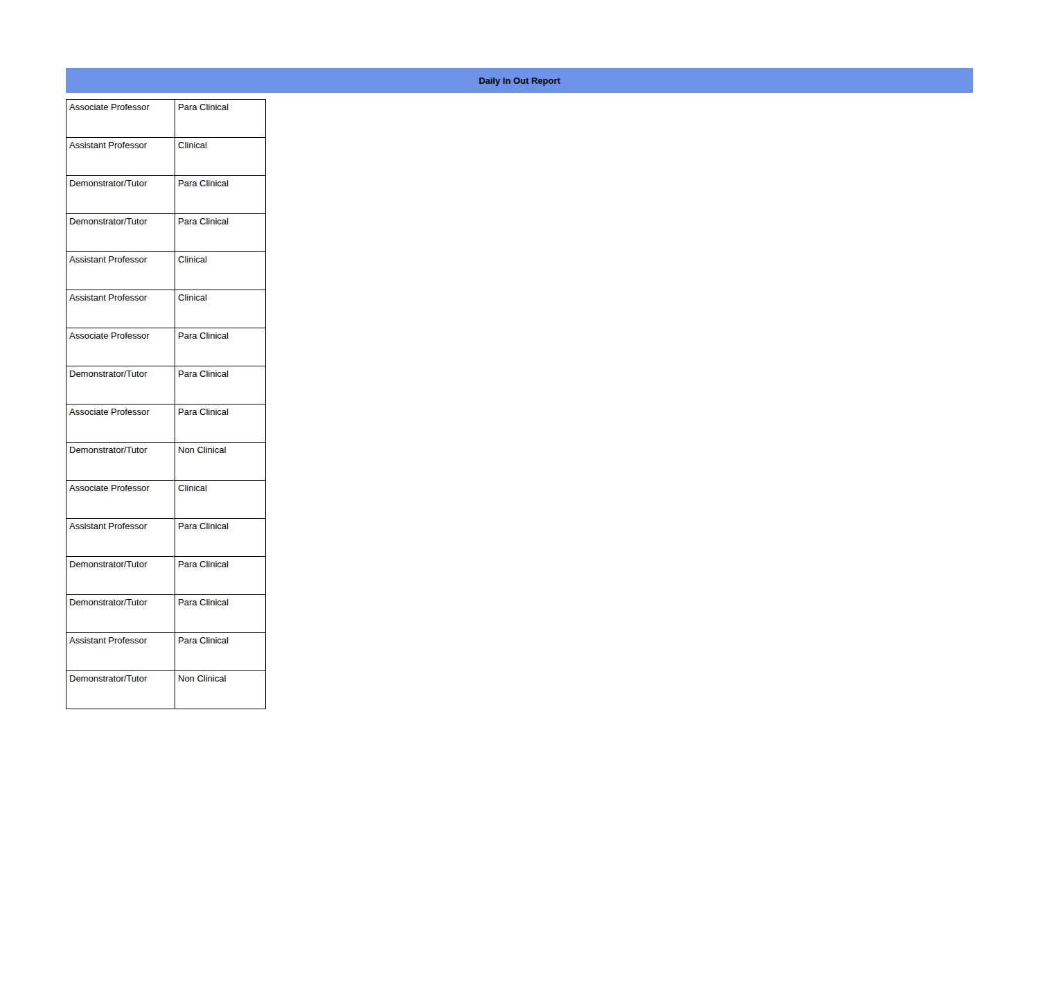Daily In Out Report
| Associate Professor | Para Clinical |
| Assistant Professor | Clinical |
| Demonstrator/Tutor | Para Clinical |
| Demonstrator/Tutor | Para Clinical |
| Assistant Professor | Clinical |
| Assistant Professor | Clinical |
| Associate Professor | Para Clinical |
| Demonstrator/Tutor | Para Clinical |
| Associate Professor | Para Clinical |
| Demonstrator/Tutor | Non Clinical |
| Associate Professor | Clinical |
| Assistant Professor | Para Clinical |
| Demonstrator/Tutor | Para Clinical |
| Demonstrator/Tutor | Para Clinical |
| Assistant Professor | Para Clinical |
| Demonstrator/Tutor | Non Clinical |